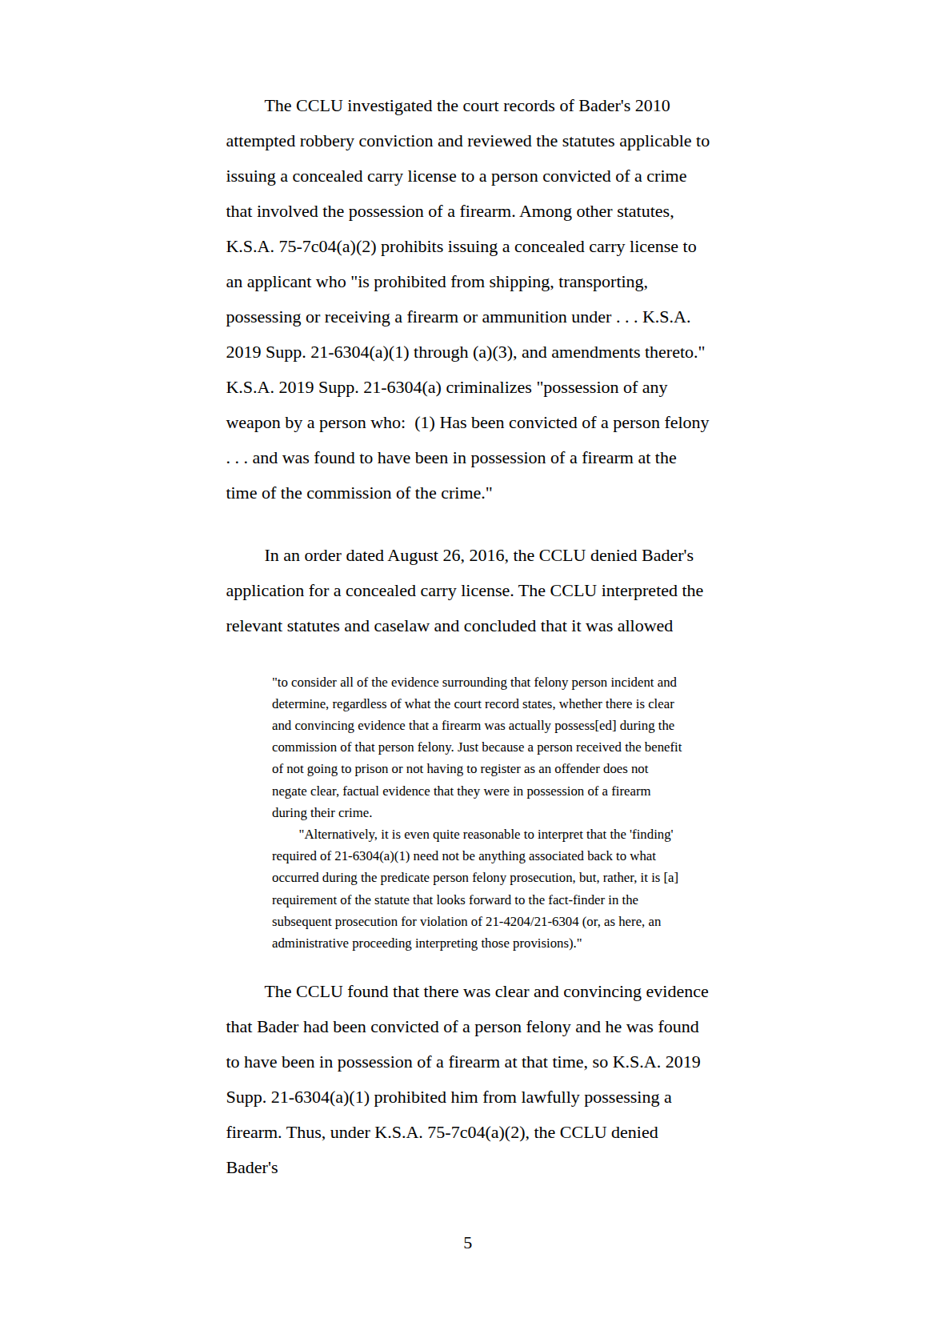The CCLU investigated the court records of Bader's 2010 attempted robbery conviction and reviewed the statutes applicable to issuing a concealed carry license to a person convicted of a crime that involved the possession of a firearm. Among other statutes, K.S.A. 75-7c04(a)(2) prohibits issuing a concealed carry license to an applicant who "is prohibited from shipping, transporting, possessing or receiving a firearm or ammunition under . . . K.S.A. 2019 Supp. 21-6304(a)(1) through (a)(3), and amendments thereto." K.S.A. 2019 Supp. 21-6304(a) criminalizes "possession of any weapon by a person who: (1) Has been convicted of a person felony . . . and was found to have been in possession of a firearm at the time of the commission of the crime."
In an order dated August 26, 2016, the CCLU denied Bader's application for a concealed carry license. The CCLU interpreted the relevant statutes and caselaw and concluded that it was allowed
"to consider all of the evidence surrounding that felony person incident and determine, regardless of what the court record states, whether there is clear and convincing evidence that a firearm was actually possess[ed] during the commission of that person felony. Just because a person received the benefit of not going to prison or not having to register as an offender does not negate clear, factual evidence that they were in possession of a firearm during their crime.
"Alternatively, it is even quite reasonable to interpret that the 'finding' required of 21-6304(a)(1) need not be anything associated back to what occurred during the predicate person felony prosecution, but, rather, it is [a] requirement of the statute that looks forward to the fact-finder in the subsequent prosecution for violation of 21-4204/21-6304 (or, as here, an administrative proceeding interpreting those provisions)."
The CCLU found that there was clear and convincing evidence that Bader had been convicted of a person felony and he was found to have been in possession of a firearm at that time, so K.S.A. 2019 Supp. 21-6304(a)(1) prohibited him from lawfully possessing a firearm. Thus, under K.S.A. 75-7c04(a)(2), the CCLU denied Bader's
5